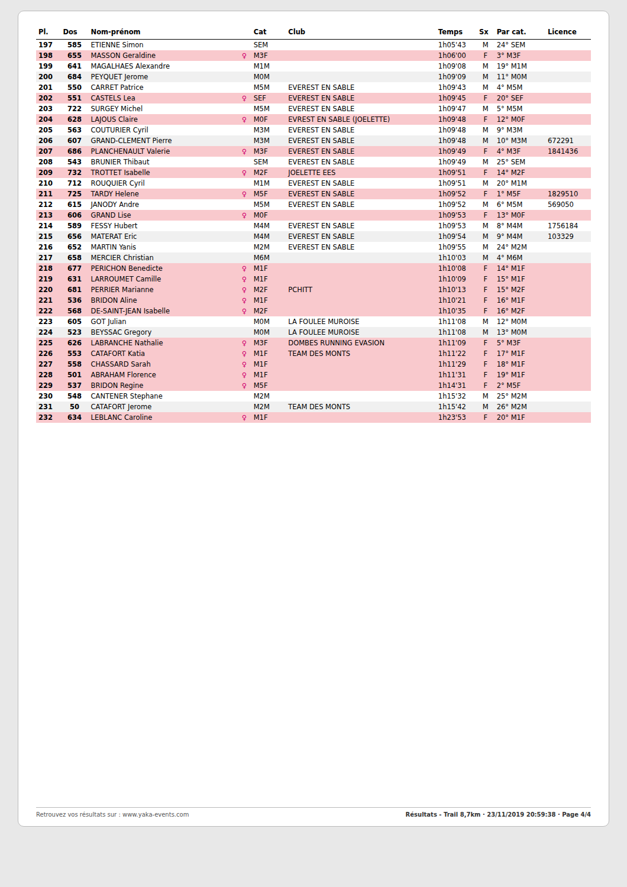| Pl. | Dos | Nom-prénom | | Cat | Club | Temps | Sx | Par cat. | Licence |
| --- | --- | --- | --- | --- | --- | --- | --- | --- | --- |
| 197 | 585 | ETIENNE Simon | | SEM | | 1h05'43 | M | 24° SEM | |
| 198 | 655 | MASSON Geraldine | ♀ | M3F | | 1h06'00 | F | 3° M3F | |
| 199 | 641 | MAGALHAES Alexandre | | M1M | | 1h09'08 | M | 19° M1M | |
| 200 | 684 | PEYQUET Jerome | | M0M | | 1h09'09 | M | 11° M0M | |
| 201 | 550 | CARRET Patrice | | M5M | EVEREST EN SABLE | 1h09'43 | M | 4° M5M | |
| 202 | 551 | CASTELS Lea | ♀ | SEF | EVEREST EN SABLE | 1h09'45 | F | 20° SEF | |
| 203 | 722 | SURGEY Michel | | M5M | EVEREST EN SABLE | 1h09'47 | M | 5° M5M | |
| 204 | 628 | LAJOUS Claire | ♀ | M0F | EVREST EN SABLE (JOELETTE) | 1h09'48 | F | 12° M0F | |
| 205 | 563 | COUTURIER Cyril | | M3M | EVEREST EN SABLE | 1h09'48 | M | 9° M3M | |
| 206 | 607 | GRAND-CLEMENT Pierre | | M3M | EVEREST EN SABLE | 1h09'48 | M | 10° M3M | 672291 |
| 207 | 686 | PLANCHENAULT Valerie | ♀ | M3F | EVEREST EN SABLE | 1h09'49 | F | 4° M3F | 1841436 |
| 208 | 543 | BRUNIER Thibaut | | SEM | EVEREST EN SABLE | 1h09'49 | M | 25° SEM | |
| 209 | 732 | TROTTET Isabelle | ♀ | M2F | JOELETTE EES | 1h09'51 | F | 14° M2F | |
| 210 | 712 | ROUQUIER Cyril | | M1M | EVEREST EN SABLE | 1h09'51 | M | 20° M1M | |
| 211 | 725 | TARDY Helene | ♀ | M5F | EVEREST EN SABLE | 1h09'52 | F | 1° M5F | 1829510 |
| 212 | 615 | JANODY Andre | | M5M | EVEREST EN SABLE | 1h09'52 | M | 6° M5M | 569050 |
| 213 | 606 | GRAND Lise | ♀ | M0F | | 1h09'53 | F | 13° M0F | |
| 214 | 589 | FESSY Hubert | | M4M | EVEREST EN SABLE | 1h09'53 | M | 8° M4M | 1756184 |
| 215 | 656 | MATERAT Eric | | M4M | EVEREST EN SABLE | 1h09'54 | M | 9° M4M | 103329 |
| 216 | 652 | MARTIN Yanis | | M2M | EVEREST EN SABLE | 1h09'55 | M | 24° M2M | |
| 217 | 658 | MERCIER Christian | | M6M | | 1h10'03 | M | 4° M6M | |
| 218 | 677 | PERICHON Benedicte | ♀ | M1F | | 1h10'08 | F | 14° M1F | |
| 219 | 631 | LARROUMET Camille | ♀ | M1F | | 1h10'09 | F | 15° M1F | |
| 220 | 681 | PERRIER Marianne | ♀ | M2F | PCHITT | 1h10'13 | F | 15° M2F | |
| 221 | 536 | BRIDON Aline | ♀ | M1F | | 1h10'21 | F | 16° M1F | |
| 222 | 568 | DE-SAINT-JEAN Isabelle | ♀ | M2F | | 1h10'35 | F | 16° M2F | |
| 223 | 605 | GOT Julian | | M0M | LA FOULEE MUROISE | 1h11'08 | M | 12° M0M | |
| 224 | 523 | BEYSSAC Gregory | | M0M | LA FOULEE MUROISE | 1h11'08 | M | 13° M0M | |
| 225 | 626 | LABRANCHE Nathalie | ♀ | M3F | DOMBES RUNNING EVASION | 1h11'09 | F | 5° M3F | |
| 226 | 553 | CATAFORT Katia | ♀ | M1F | TEAM DES MONTS | 1h11'22 | F | 17° M1F | |
| 227 | 558 | CHASSARD Sarah | ♀ | M1F | | 1h11'29 | F | 18° M1F | |
| 228 | 501 | ABRAHAM Florence | ♀ | M1F | | 1h11'31 | F | 19° M1F | |
| 229 | 537 | BRIDON Regine | ♀ | M5F | | 1h14'31 | F | 2° M5F | |
| 230 | 548 | CANTENER Stephane | | M2M | | 1h15'32 | M | 25° M2M | |
| 231 | 50 | CATAFORT Jerome | | M2M | TEAM DES MONTS | 1h15'42 | M | 26° M2M | |
| 232 | 634 | LEBLANC Caroline | ♀ | M1F | | 1h23'53 | F | 20° M1F | |
Retrouvez vos résultats sur : www.yaka-events.com
Résultats - Trail 8,7km · 23/11/2019 20:59:38 · Page 4/4